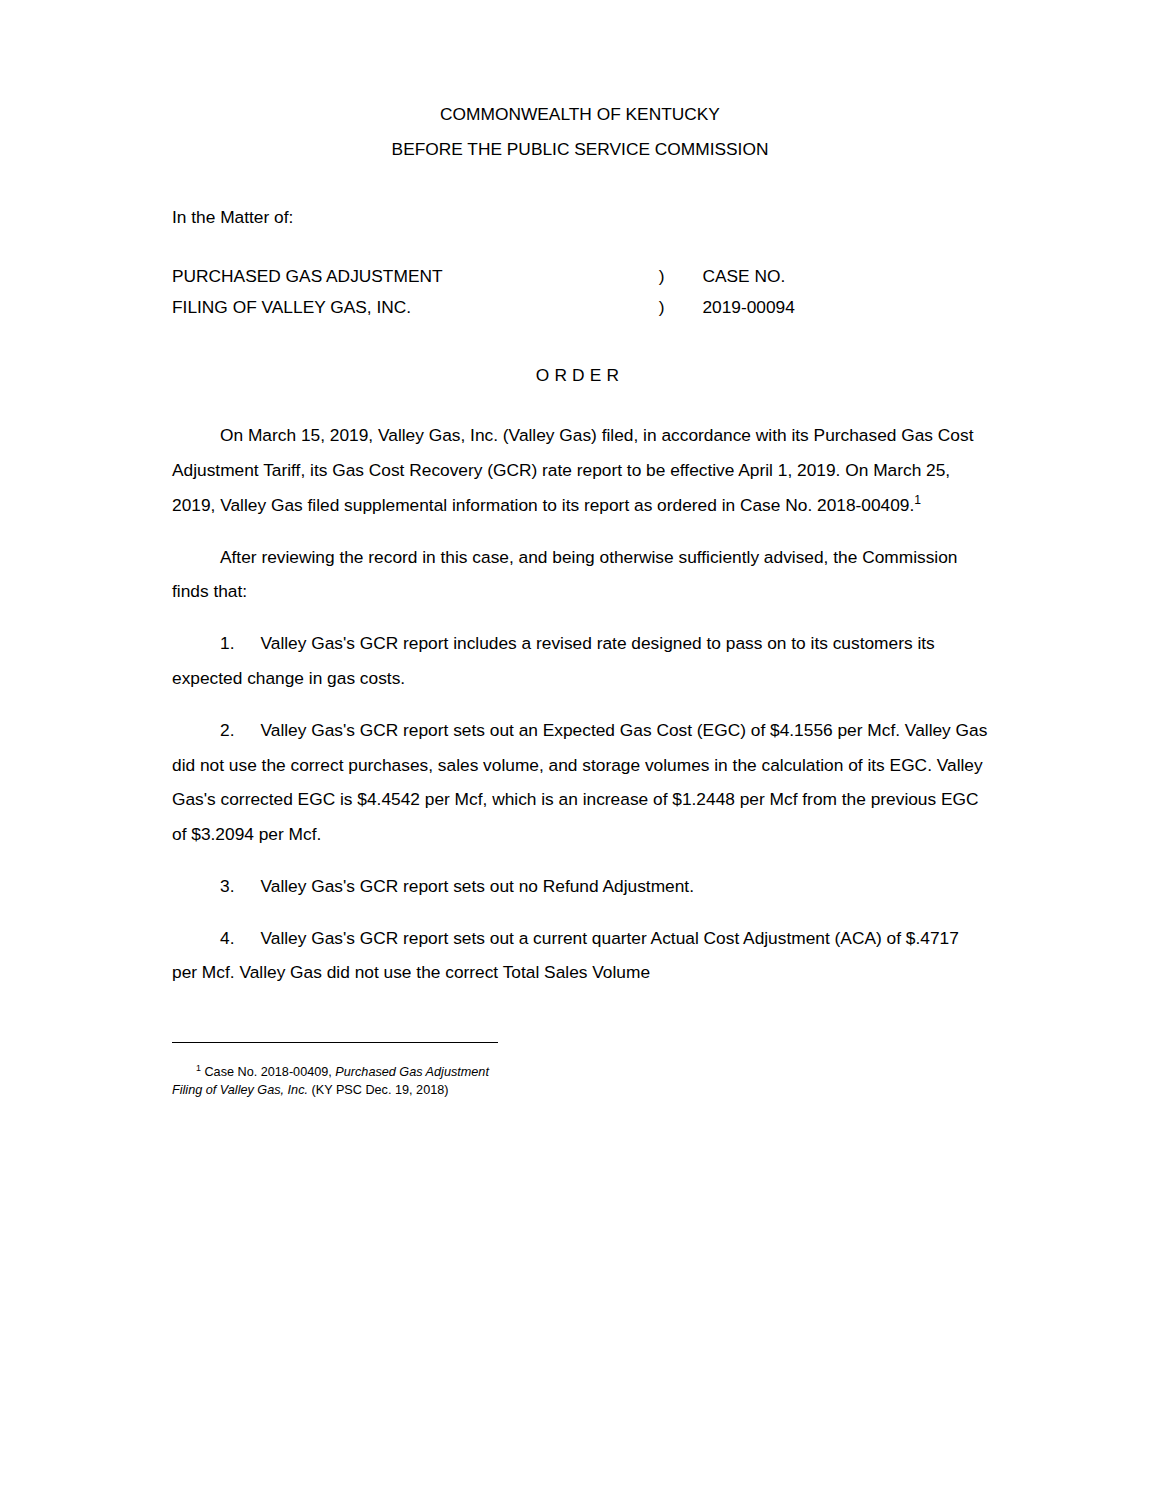COMMONWEALTH OF KENTUCKY
BEFORE THE PUBLIC SERVICE COMMISSION
In the Matter of:
| PURCHASED GAS ADJUSTMENT FILING OF VALLEY GAS, INC. | ) ) | CASE NO. 2019-00094 |
ORDER
On March 15, 2019, Valley Gas, Inc. (Valley Gas) filed, in accordance with its Purchased Gas Cost Adjustment Tariff, its Gas Cost Recovery (GCR) rate report to be effective April 1, 2019. On March 25, 2019, Valley Gas filed supplemental information to its report as ordered in Case No. 2018-00409.1
After reviewing the record in this case, and being otherwise sufficiently advised, the Commission finds that:
Valley Gas's GCR report includes a revised rate designed to pass on to its customers its expected change in gas costs.
Valley Gas's GCR report sets out an Expected Gas Cost (EGC) of $4.1556 per Mcf. Valley Gas did not use the correct purchases, sales volume, and storage volumes in the calculation of its EGC. Valley Gas's corrected EGC is $4.4542 per Mcf, which is an increase of $1.2448 per Mcf from the previous EGC of $3.2094 per Mcf.
Valley Gas's GCR report sets out no Refund Adjustment.
Valley Gas's GCR report sets out a current quarter Actual Cost Adjustment (ACA) of $.4717 per Mcf. Valley Gas did not use the correct Total Sales Volume
1 Case No. 2018-00409, Purchased Gas Adjustment Filing of Valley Gas, Inc. (KY PSC Dec. 19, 2018)